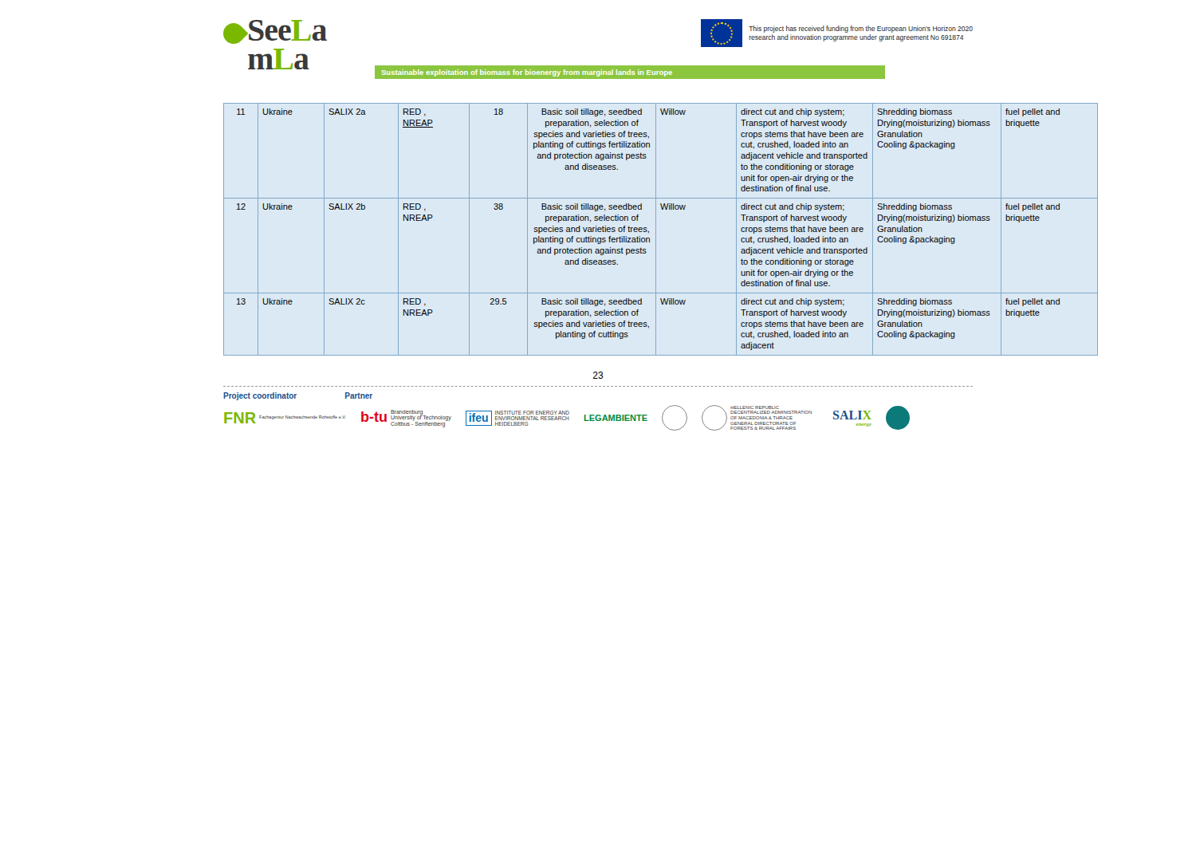SeeLa
mLa
This project has received funding from the European Union's Horizon 2020
research and innovation programme under grant agreement No 691874
Sustainable exploitation of biomass for bioenergy from marginal lands in Europe
| 11 | Ukraine | SALIX 2a | RED , NREAP | 18 | Basic soil tillage, seedbed preparation, selection of species and varieties of trees, planting of cuttings fertilization and protection against pests and diseases. | Willow | direct cut and chip system; Transport of harvest woody crops stems that have been are cut, crushed, loaded into an adjacent vehicle and transported to the conditioning or storage unit for open-air drying or the destination of final use. | Shredding biomass Drying(moisturizing) biomass Granulation Cooling &packaging | fuel pellet and briquette |
| 12 | Ukraine | SALIX 2b | RED , NREAP | 38 | Basic soil tillage, seedbed preparation, selection of species and varieties of trees, planting of cuttings fertilization and protection against pests and diseases. | Willow | direct cut and chip system; Transport of harvest woody crops stems that have been are cut, crushed, loaded into an adjacent vehicle and transported to the conditioning or storage unit for open-air drying or the destination of final use. | Shredding biomass Drying(moisturizing) biomass Granulation Cooling &packaging | fuel pellet and briquette |
| 13 | Ukraine | SALIX 2c | RED , NREAP | 29.5 | Basic soil tillage, seedbed preparation, selection of species and varieties of trees, planting of cuttings | Willow | direct cut and chip system; Transport of harvest woody crops stems that have been are cut, crushed, loaded into an adjacent | Shredding biomass Drying(moisturizing) biomass Granulation Cooling &packaging | fuel pellet and briquette |
23
Project coordinator
Partner
FNR Fachagentur Nachwachsende Rohstoffe e.V.
b-tu Brandenburg
University of Technology
Cottbus - Senftenberg
ifeu INSTITUTE FOR ENERGY AND
ENVIRONMENTAL RESEARCH
HEIDELBERG
LEGAMBIENTE
HELLENIC REPUBLIC
DECENTRALIZED ADMINISTRATION OF MACEDONIA & THRACE
GENERAL DIRECTORATE OF FORESTS & RURAL AFFAIRS
SALIXenergy